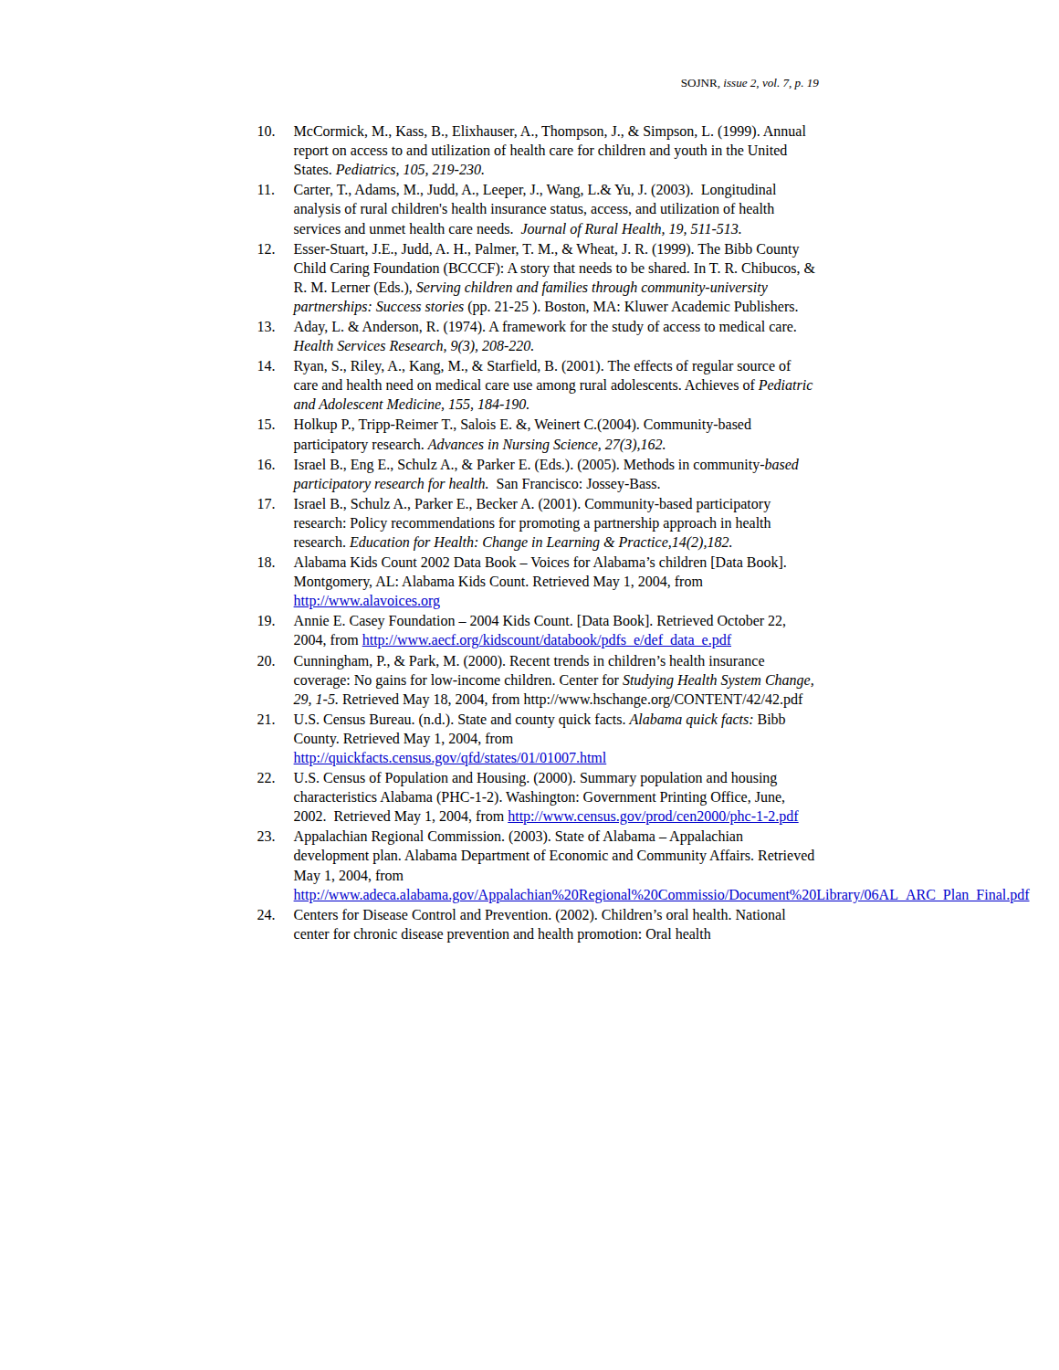SOJNR, issue 2, vol. 7, p. 19
10. McCormick, M., Kass, B., Elixhauser, A., Thompson, J., & Simpson, L. (1999). Annual report on access to and utilization of health care for children and youth in the United States. Pediatrics, 105, 219-230.
11. Carter, T., Adams, M., Judd, A., Leeper, J., Wang, L.& Yu, J. (2003). Longitudinal analysis of rural children's health insurance status, access, and utilization of health services and unmet health care needs. Journal of Rural Health, 19, 511-513.
12. Esser-Stuart, J.E., Judd, A. H., Palmer, T. M., & Wheat, J. R. (1999). The Bibb County Child Caring Foundation (BCCCF): A story that needs to be shared. In T. R. Chibucos, & R. M. Lerner (Eds.), Serving children and families through community-university partnerships: Success stories (pp. 21-25 ). Boston, MA: Kluwer Academic Publishers.
13. Aday, L. & Anderson, R. (1974). A framework for the study of access to medical care. Health Services Research, 9(3), 208-220.
14. Ryan, S., Riley, A., Kang, M., & Starfield, B. (2001). The effects of regular source of care and health need on medical care use among rural adolescents. Achieves of Pediatric and Adolescent Medicine, 155, 184-190.
15. Holkup P., Tripp-Reimer T., Salois E. &, Weinert C.(2004). Community-based participatory research. Advances in Nursing Science, 27(3),162.
16. Israel B., Eng E., Schulz A., & Parker E. (Eds.). (2005). Methods in community-based participatory research for health. San Francisco: Jossey-Bass.
17. Israel B., Schulz A., Parker E., Becker A. (2001). Community-based participatory research: Policy recommendations for promoting a partnership approach in health research. Education for Health: Change in Learning & Practice,14(2),182.
18. Alabama Kids Count 2002 Data Book – Voices for Alabama’s children [Data Book]. Montgomery, AL: Alabama Kids Count. Retrieved May 1, 2004, from http://www.alavoices.org
19. Annie E. Casey Foundation – 2004 Kids Count. [Data Book]. Retrieved October 22, 2004, from http://www.aecf.org/kidscount/databook/pdfs_e/def_data_e.pdf
20. Cunningham, P., & Park, M. (2000). Recent trends in children’s health insurance coverage: No gains for low-income children. Center for Studying Health System Change, 29, 1-5. Retrieved May 18, 2004, from http://www.hschange.org/CONTENT/42/42.pdf
21. U.S. Census Bureau. (n.d.). State and county quick facts. Alabama quick facts: Bibb County. Retrieved May 1, 2004, from http://quickfacts.census.gov/qfd/states/01/01007.html
22. U.S. Census of Population and Housing. (2000). Summary population and housing characteristics Alabama (PHC-1-2). Washington: Government Printing Office, June, 2002. Retrieved May 1, 2004, from http://www.census.gov/prod/cen2000/phc-1-2.pdf
23. Appalachian Regional Commission. (2003). State of Alabama – Appalachian development plan. Alabama Department of Economic and Community Affairs. Retrieved May 1, 2004, from http://www.adeca.alabama.gov/Appalachian%20Regional%20Commissio/Document%20Library/06AL_ARC_Plan_Final.pdf
24. Centers for Disease Control and Prevention. (2002). Children’s oral health. National center for chronic disease prevention and health promotion: Oral health